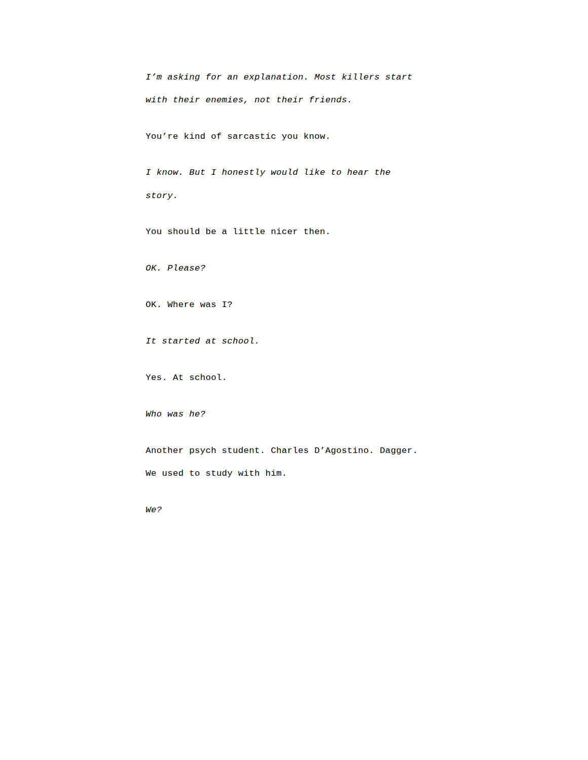I’m asking for an explanation. Most killers start with their enemies, not their friends.
You’re kind of sarcastic you know.
I know. But I honestly would like to hear the story.
You should be a little nicer then.
OK. Please?
OK. Where was I?
It started at school.
Yes. At school.
Who was he?
Another psych student. Charles D’Agostino. Dagger. We used to study with him.
We?